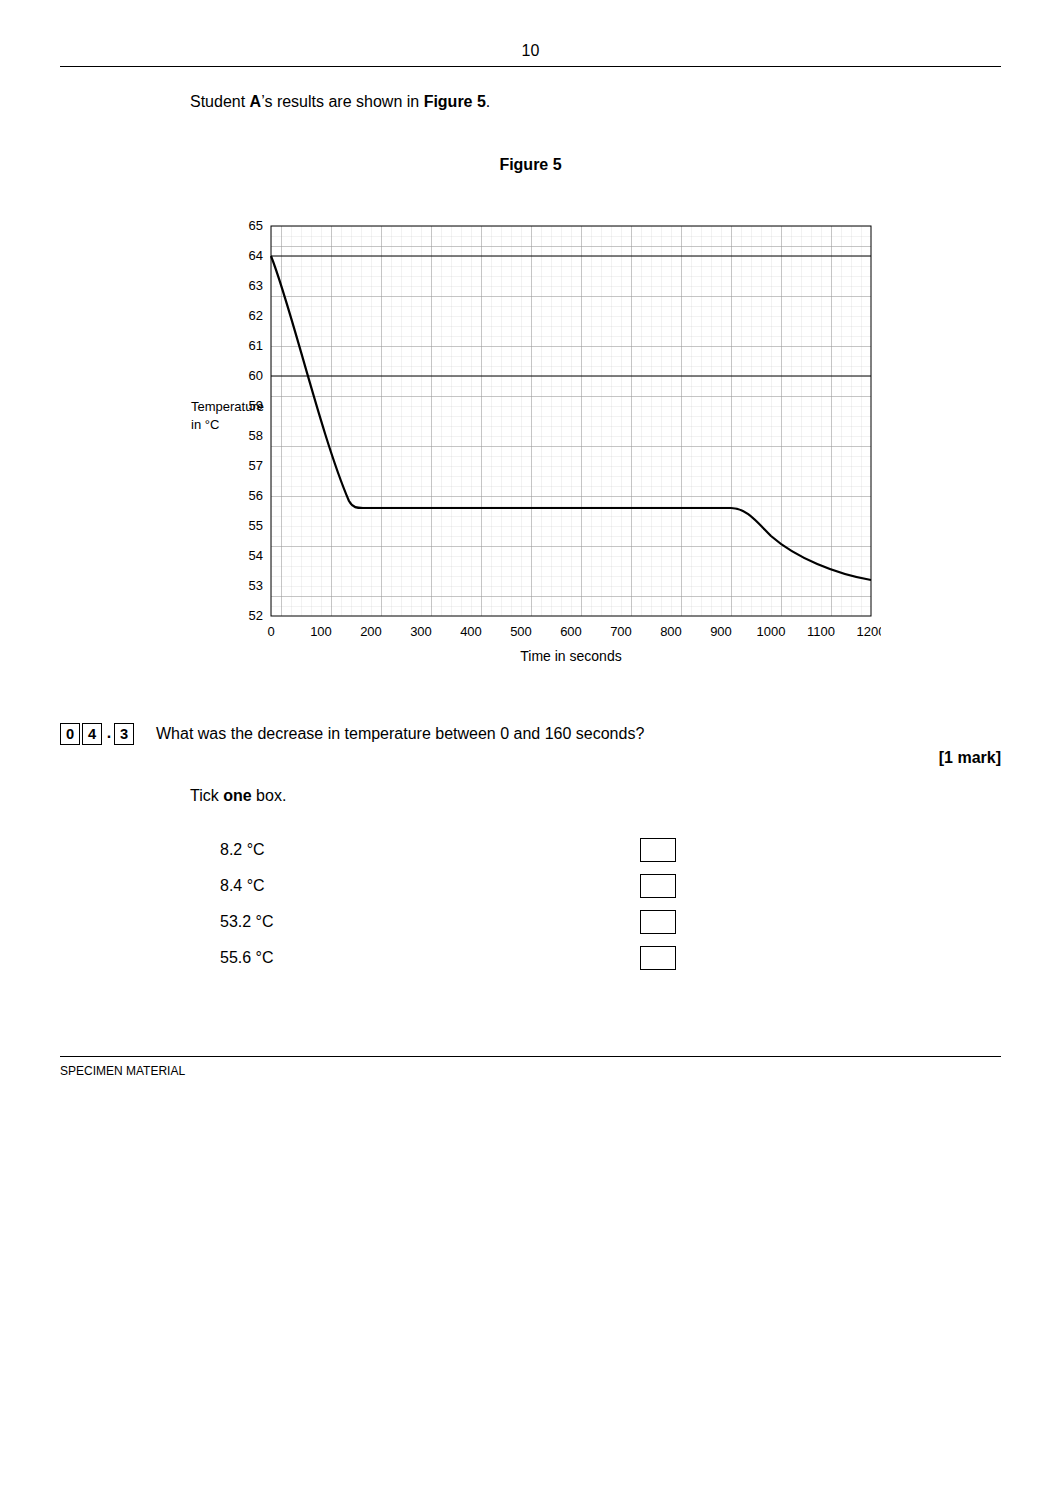10
Student A’s results are shown in Figure 5.
Figure 5
65 64 63 62 61 60 59 58 57 56 55 54 53 52 Temperature in °C 0 100 200 300 400 500 600 700 800 900 1000 1100 1200 Time in seconds
04. 3
What was the decrease in temperature between 0 and 160 seconds?
[1 mark]
Tick one box.
| 8.2 °C | |
| 8.4 °C | |
| 53.2 °C | |
| 55.6 °C | |
SPECIMEN MATERIAL